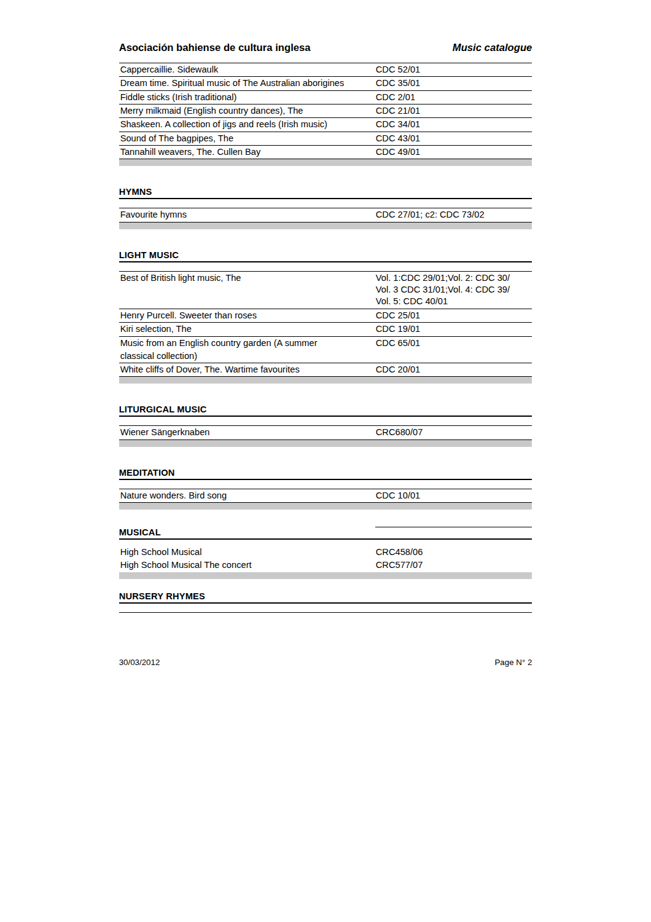Asociación bahiense de cultura inglesa
Music catalogue
| Cappercaillie. Sidewaulk | CDC 52/01 |
| Dream time. Spiritual music of The Australian aborigines | CDC 35/01 |
| Fiddle sticks (Irish traditional) | CDC 2/01 |
| Merry milkmaid (English country dances), The | CDC 21/01 |
| Shaskeen. A collection of jigs and reels (Irish music) | CDC 34/01 |
| Sound of The bagpipes, The | CDC 43/01 |
| Tannahill weavers, The. Cullen Bay | CDC 49/01 |
HYMNS
| Favourite hymns | CDC 27/01; c2: CDC 73/02 |
LIGHT MUSIC
| Best of British light music, The | Vol. 1:CDC 29/01;Vol. 2: CDC 30/ Vol. 3 CDC 31/01;Vol. 4: CDC 39/ Vol. 5: CDC 40/01 |
| Henry Purcell. Sweeter than roses | CDC 25/01 |
| Kiri selection, The | CDC 19/01 |
| Music from an English country garden (A summer | CDC 65/01 |
| classical collection) | |
| White cliffs of Dover, The. Wartime favourites | CDC 20/01 |
LITURGICAL MUSIC
| Wiener Sängerknaben | CRC680/07 |
MEDITATION
| Nature wonders. Bird song | CDC 10/01 |
MUSICAL
| High School Musical | CRC458/06 |
| High School Musical The concert | CRC577/07 |
NURSERY RHYMES
30/03/2012
Page N° 2